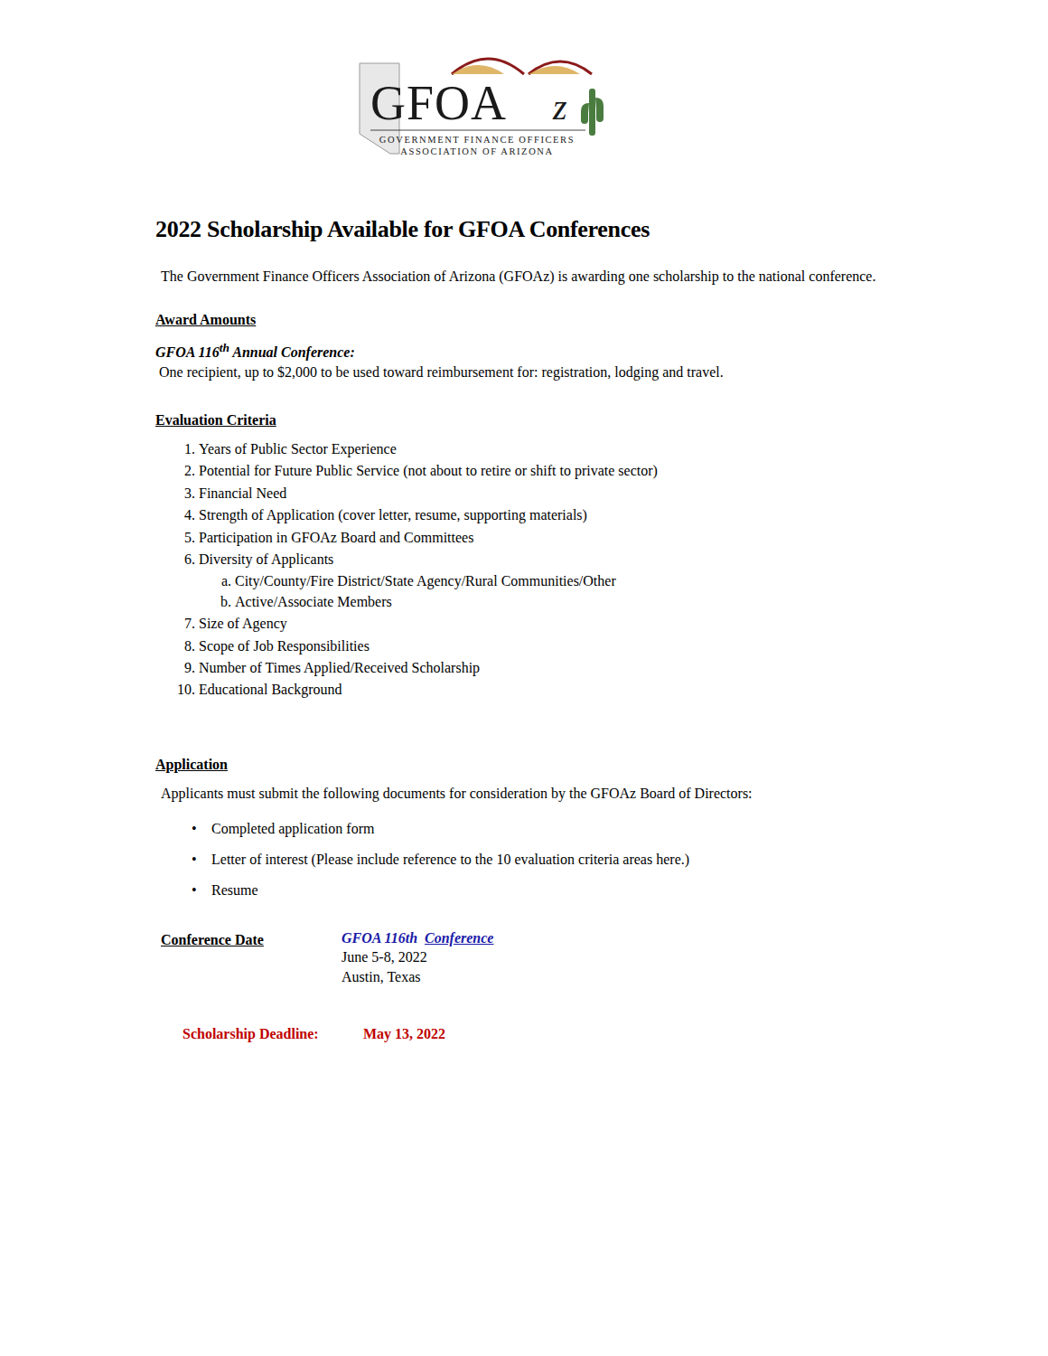GFOA z GOVERNMENT FINANCE OFFICERS ASSOCIATION OF ARIZONA
2022 Scholarship Available for GFOA Conferences
The Government Finance Officers Association of Arizona (GFOAz) is awarding one scholarship to the national conference.
Award Amounts
GFOA 116th Annual Conference:
One recipient, up to $2,000 to be used toward reimbursement for: registration, lodging and travel.
Evaluation Criteria
Years of Public Sector Experience
Potential for Future Public Service (not about to retire or shift to private sector)
Financial Need
Strength of Application (cover letter, resume, supporting materials)
Participation in GFOAz Board and Committees
Diversity of Applicants
City/County/Fire District/State Agency/Rural Communities/Other
Active/Associate Members
Size of Agency
Scope of Job Responsibilities
Number of Times Applied/Received Scholarship
Educational Background
Application
Applicants must submit the following documents for consideration by the GFOAz Board of Directors:
Completed application form
Letter of interest (Please include reference to the 10 evaluation criteria areas here.)
Resume
Conference Date
GFOA 116th Conference
June 5-8, 2022
Austin, Texas
Scholarship Deadline:
May 13, 2022